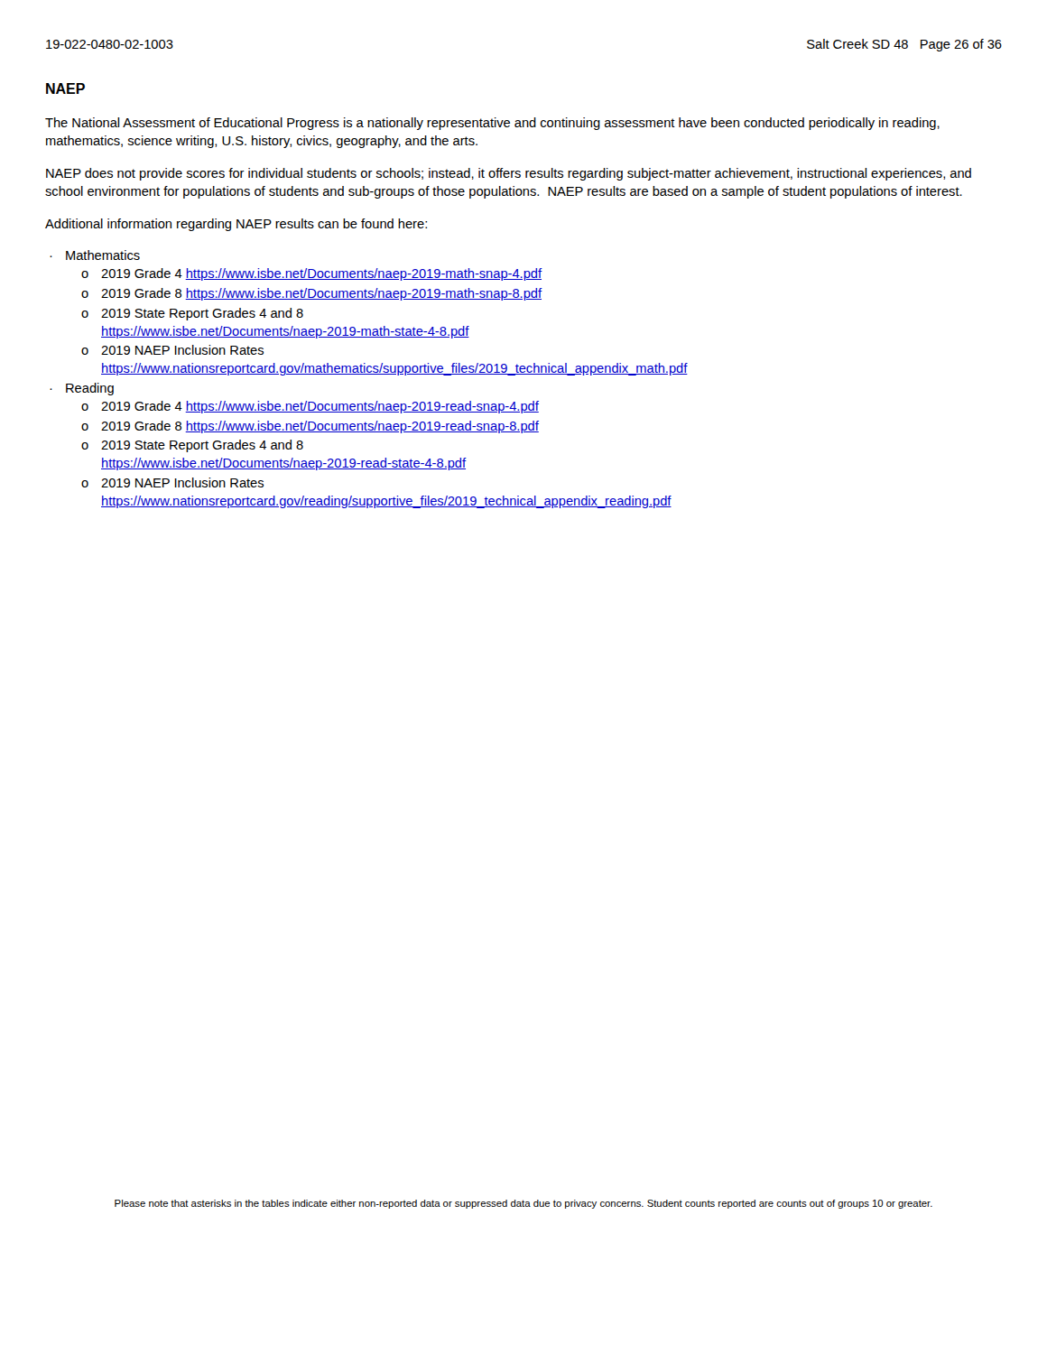19-022-0480-02-1003
Salt Creek SD 48 Page 26 of 36
NAEP
The National Assessment of Educational Progress is a nationally representative and continuing assessment have been conducted periodically in reading, mathematics, science writing, U.S. history, civics, geography, and the arts.
NAEP does not provide scores for individual students or schools; instead, it offers results regarding subject-matter achievement, instructional experiences, and school environment for populations of students and sub-groups of those populations. NAEP results are based on a sample of student populations of interest.
Additional information regarding NAEP results can be found here:
·Mathematics
o2019 Grade 4 https://www.isbe.net/Documents/naep-2019-math-snap-4.pdf
o2019 Grade 8 https://www.isbe.net/Documents/naep-2019-math-snap-8.pdf
o2019 State Report Grades 4 and 8
https://www.isbe.net/Documents/naep-2019-math-state-4-8.pdf
o2019 NAEP Inclusion Rates
https://www.nationsreportcard.gov/mathematics/supportive_files/2019_technical_appendix_math.pdf
·Reading
o2019 Grade 4 https://www.isbe.net/Documents/naep-2019-read-snap-4.pdf
o2019 Grade 8 https://www.isbe.net/Documents/naep-2019-read-snap-8.pdf
o2019 State Report Grades 4 and 8
https://www.isbe.net/Documents/naep-2019-read-state-4-8.pdf
o2019 NAEP Inclusion Rates
https://www.nationsreportcard.gov/reading/supportive_files/2019_technical_appendix_reading.pdf
Please note that asterisks in the tables indicate either non-reported data or suppressed data due to privacy concerns. Student counts reported are counts out of groups 10 or greater.